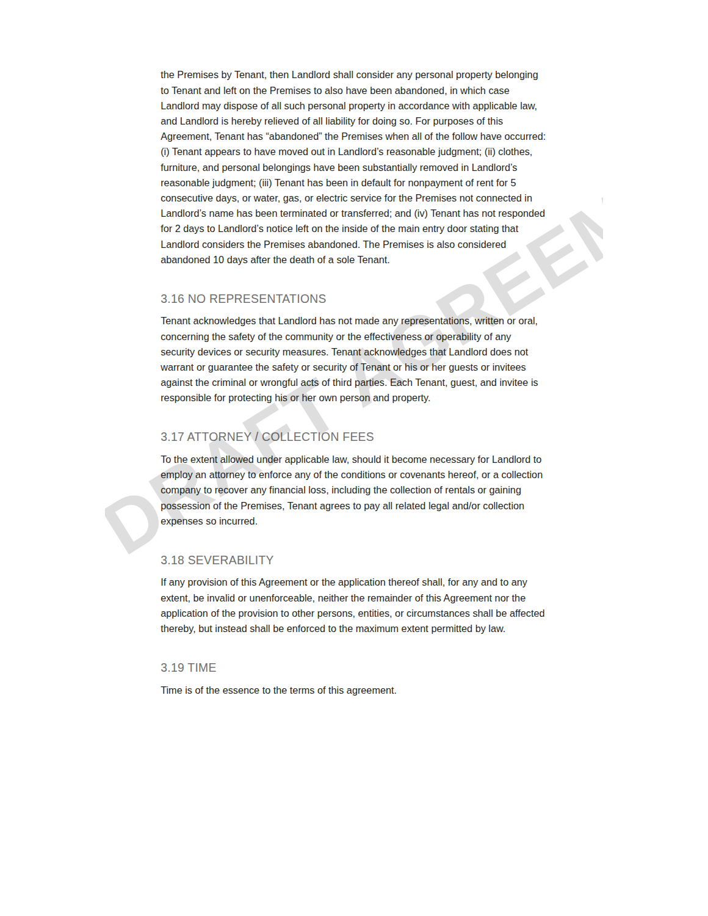DRAFT AGREEMENT
the Premises by Tenant, then Landlord shall consider any personal property belonging to Tenant and left on the Premises to also have been abandoned, in which case Landlord may dispose of all such personal property in accordance with applicable law, and Landlord is hereby relieved of all liability for doing so. For purposes of this Agreement, Tenant has “abandoned” the Premises when all of the follow have occurred: (i) Tenant appears to have moved out in Landlord’s reasonable judgment; (ii) clothes, furniture, and personal belongings have been substantially removed in Landlord’s reasonable judgment; (iii) Tenant has been in default for nonpayment of rent for 5 consecutive days, or water, gas, or electric service for the Premises not connected in Landlord’s name has been terminated or transferred; and (iv) Tenant has not responded for 2 days to Landlord’s notice left on the inside of the main entry door stating that Landlord considers the Premises abandoned. The Premises is also considered abandoned 10 days after the death of a sole Tenant.
3.16 NO REPRESENTATIONS
Tenant acknowledges that Landlord has not made any representations, written or oral, concerning the safety of the community or the effectiveness or operability of any security devices or security measures. Tenant acknowledges that Landlord does not warrant or guarantee the safety or security of Tenant or his or her guests or invitees against the criminal or wrongful acts of third parties. Each Tenant, guest, and invitee is responsible for protecting his or her own person and property.
3.17 ATTORNEY / COLLECTION FEES
To the extent allowed under applicable law, should it become necessary for Landlord to employ an attorney to enforce any of the conditions or covenants hereof, or a collection company to recover any financial loss, including the collection of rentals or gaining possession of the Premises, Tenant agrees to pay all related legal and/or collection expenses so incurred.
3.18 SEVERABILITY
If any provision of this Agreement or the application thereof shall, for any and to any extent, be invalid or unenforceable, neither the remainder of this Agreement nor the application of the provision to other persons, entities, or circumstances shall be affected thereby, but instead shall be enforced to the maximum extent permitted by law.
3.19 TIME
Time is of the essence to the terms of this agreement.